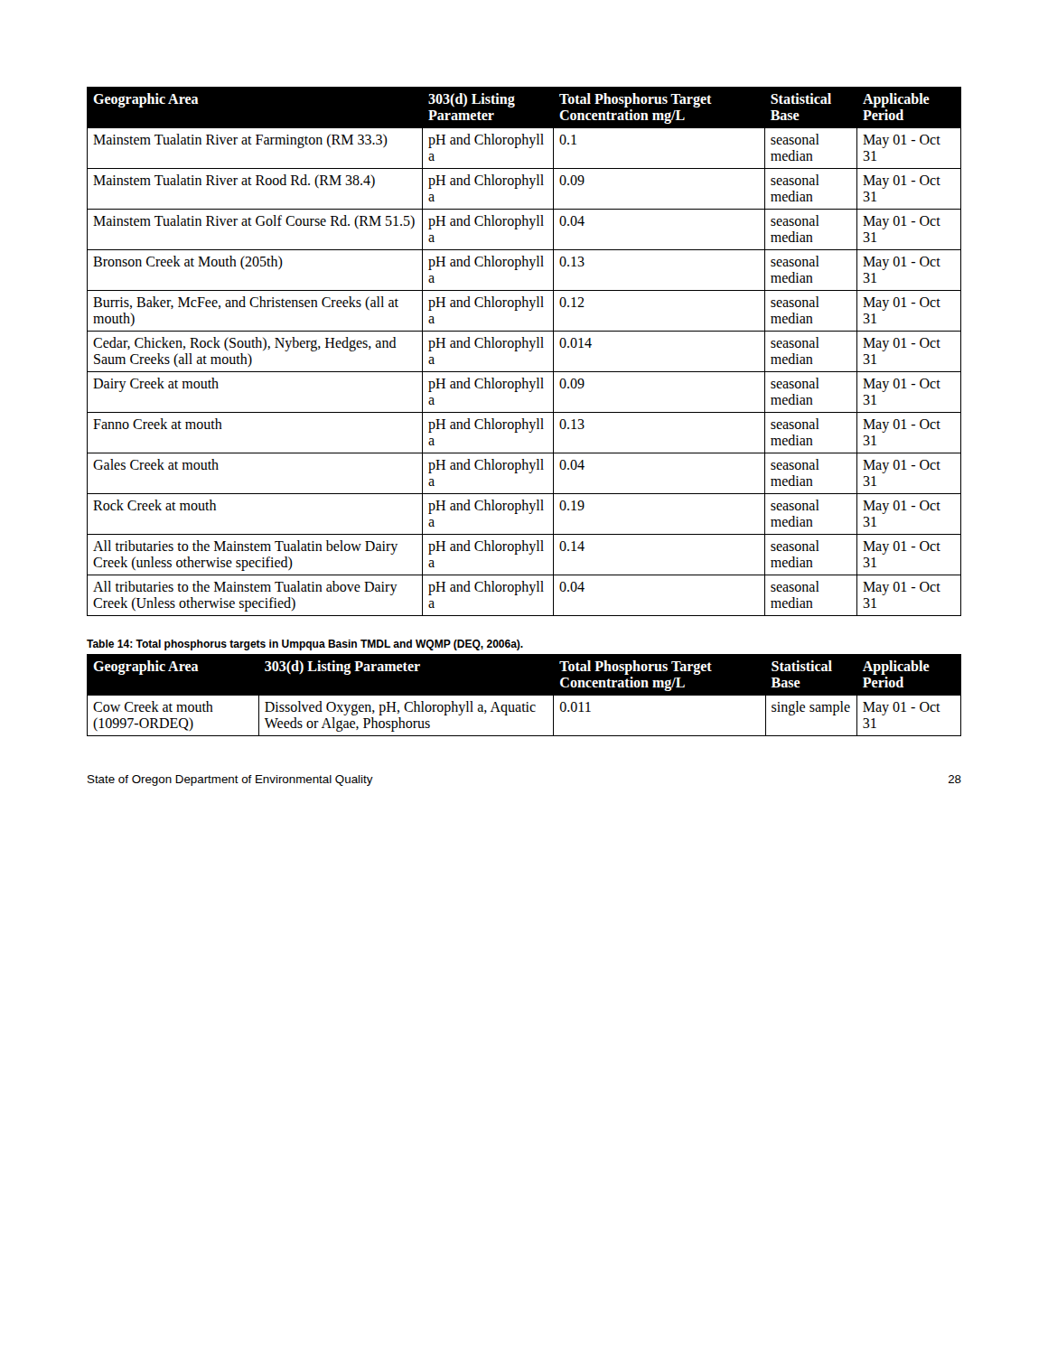| Geographic Area | 303(d) Listing Parameter | Total Phosphorus Target Concentration mg/L | Statistical Base | Applicable Period |
| --- | --- | --- | --- | --- |
| Mainstem Tualatin River at Farmington (RM 33.3) | pH and Chlorophyll a | 0.1 | seasonal median | May 01 - Oct 31 |
| Mainstem Tualatin River at Rood Rd. (RM 38.4) | pH and Chlorophyll a | 0.09 | seasonal median | May 01 - Oct 31 |
| Mainstem Tualatin River at Golf Course Rd. (RM 51.5) | pH and Chlorophyll a | 0.04 | seasonal median | May 01 - Oct 31 |
| Bronson Creek at Mouth (205th) | pH and Chlorophyll a | 0.13 | seasonal median | May 01 - Oct 31 |
| Burris, Baker, McFee, and Christensen Creeks (all at mouth) | pH and Chlorophyll a | 0.12 | seasonal median | May 01 - Oct 31 |
| Cedar, Chicken, Rock (South), Nyberg, Hedges, and Saum Creeks (all at mouth) | pH and Chlorophyll a | 0.014 | seasonal median | May 01 - Oct 31 |
| Dairy Creek at mouth | pH and Chlorophyll a | 0.09 | seasonal median | May 01 - Oct 31 |
| Fanno Creek at mouth | pH and Chlorophyll a | 0.13 | seasonal median | May 01 - Oct 31 |
| Gales Creek at mouth | pH and Chlorophyll a | 0.04 | seasonal median | May 01 - Oct 31 |
| Rock Creek at mouth | pH and Chlorophyll a | 0.19 | seasonal median | May 01 - Oct 31 |
| All tributaries to the Mainstem Tualatin below Dairy Creek (unless otherwise specified) | pH and Chlorophyll a | 0.14 | seasonal median | May 01 - Oct 31 |
| All tributaries to the Mainstem Tualatin above Dairy Creek (Unless otherwise specified) | pH and Chlorophyll a | 0.04 | seasonal median | May 01 - Oct 31 |
Table 14: Total phosphorus targets in Umpqua Basin TMDL and WQMP (DEQ, 2006a).
| Geographic Area | 303(d) Listing Parameter | Total Phosphorus Target Concentration mg/L | Statistical Base | Applicable Period |
| --- | --- | --- | --- | --- |
| Cow Creek at mouth (10997-ORDEQ) | Dissolved Oxygen, pH, Chlorophyll a, Aquatic Weeds or Algae, Phosphorus | 0.011 | single sample | May 01 - Oct 31 |
State of Oregon Department of Environmental Quality 28